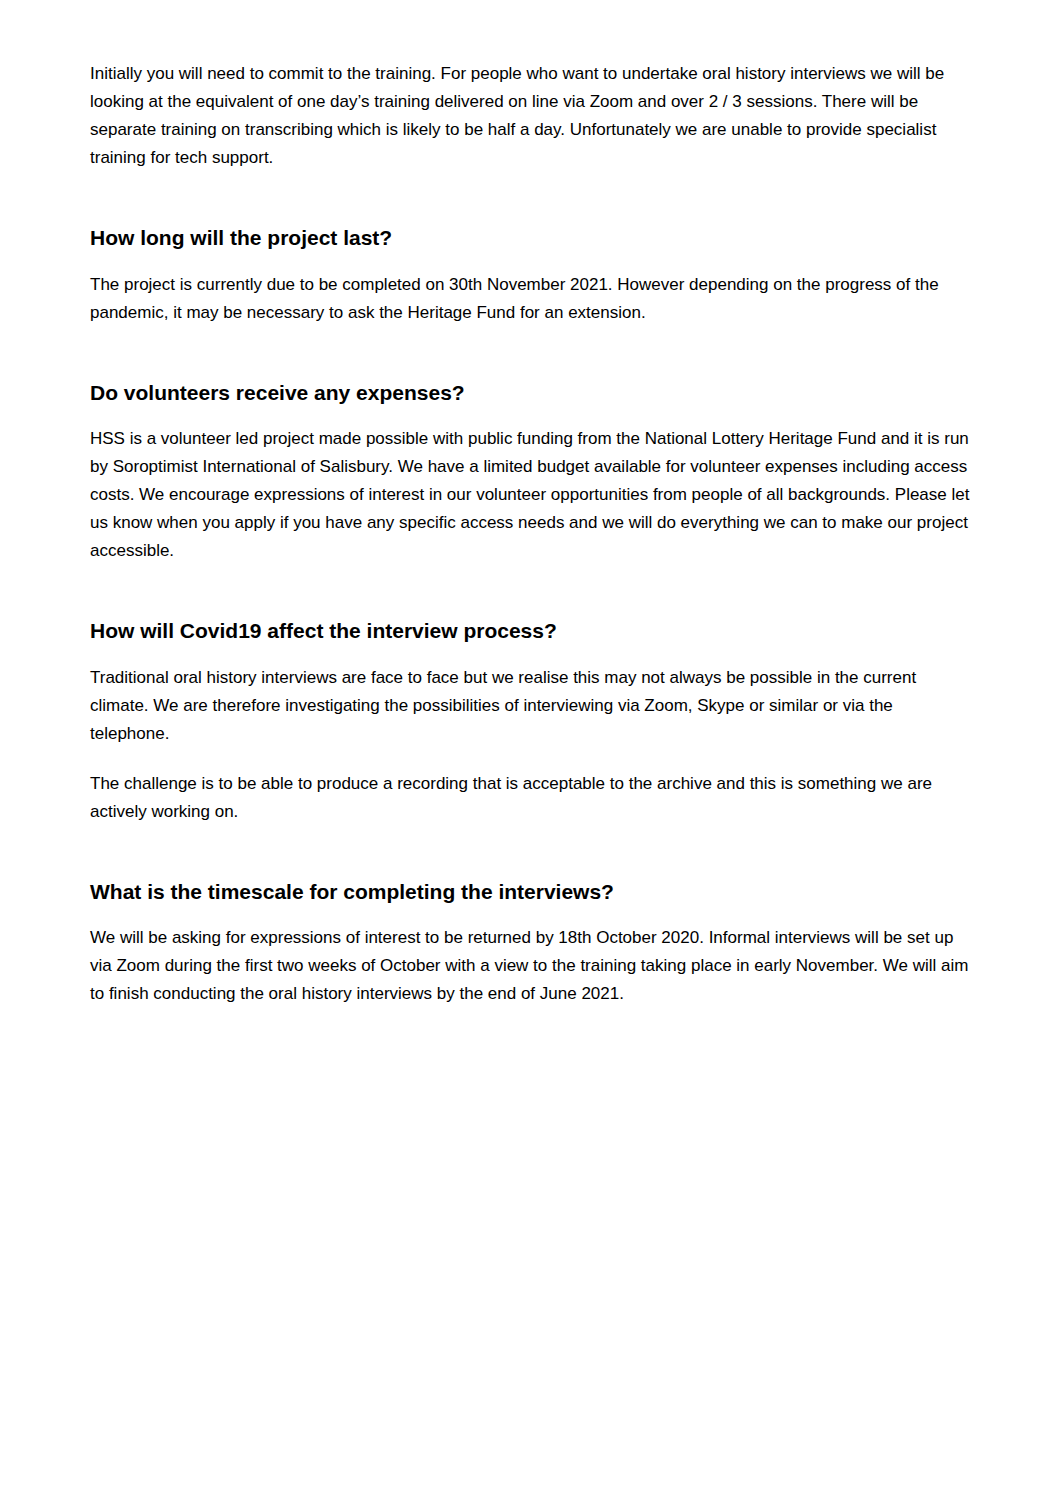Initially you will need to commit to the training. For people who want to undertake oral history interviews we will be looking at the equivalent of one day’s training delivered on line via Zoom and over 2 / 3 sessions. There will be separate training on transcribing which is likely to be half a day. Unfortunately we are unable to provide specialist training for tech support.
How long will the project last?
The project is currently due to be completed on 30th November 2021. However depending on the progress of the pandemic, it may be necessary to ask the Heritage Fund for an extension.
Do volunteers receive any expenses?
HSS is a volunteer led project made possible with public funding from the National Lottery Heritage Fund and it is run by Soroptimist International of Salisbury. We have a limited budget available for volunteer expenses including access costs. We encourage expressions of interest in our volunteer opportunities from people of all backgrounds. Please let us know when you apply if you have any specific access needs and we will do everything we can to make our project accessible.
How will Covid19 affect the interview process?
Traditional oral history interviews are face to face but we realise this may not always be possible in the current climate. We are therefore investigating the possibilities of interviewing via Zoom, Skype or similar or via the telephone.
The challenge is to be able to produce a recording that is acceptable to the archive and this is something we are actively working on.
What is the timescale for completing the interviews?
We will be asking for expressions of interest to be returned by 18th October 2020. Informal interviews will be set up via Zoom during the first two weeks of October with a view to the training taking place in early November. We will aim to finish conducting the oral history interviews by the end of June 2021.